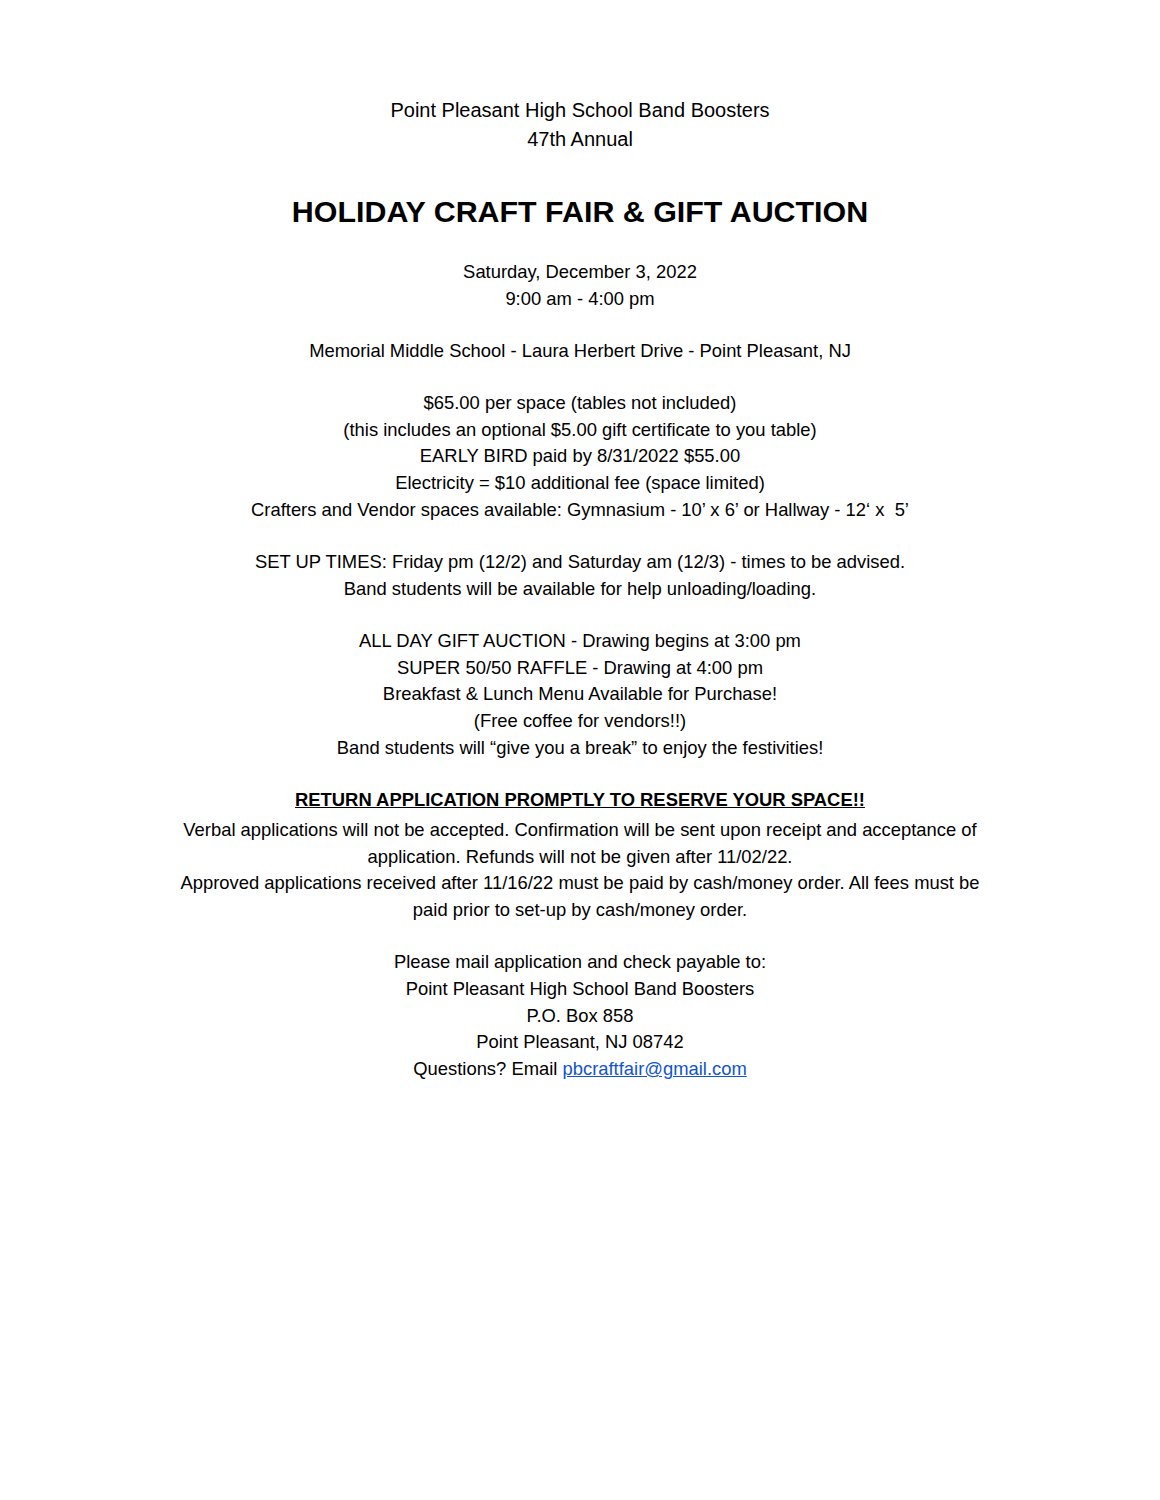Point Pleasant High School Band Boosters
47th Annual
HOLIDAY CRAFT FAIR & GIFT AUCTION
Saturday, December 3, 2022
9:00 am - 4:00 pm
Memorial Middle School - Laura Herbert Drive - Point Pleasant, NJ
$65.00 per space (tables not included)
(this includes an optional $5.00 gift certificate to you table)
EARLY BIRD paid by 8/31/2022 $55.00
Electricity = $10 additional fee (space limited)
Crafters and Vendor spaces available: Gymnasium - 10’ x 6’ or Hallway - 12‘ x 5’
SET UP TIMES: Friday pm (12/2) and Saturday am (12/3) - times to be advised.
Band students will be available for help unloading/loading.
ALL DAY GIFT AUCTION - Drawing begins at 3:00 pm
SUPER 50/50 RAFFLE - Drawing at 4:00 pm
Breakfast & Lunch Menu Available for Purchase!
(Free coffee for vendors!!)
Band students will “give you a break” to enjoy the festivities!
RETURN APPLICATION PROMPTLY TO RESERVE YOUR SPACE!!
Verbal applications will not be accepted. Confirmation will be sent upon receipt and acceptance of application. Refunds will not be given after 11/02/22.
Approved applications received after 11/16/22 must be paid by cash/money order. All fees must be paid prior to set-up by cash/money order.
Please mail application and check payable to:
Point Pleasant High School Band Boosters
P.O. Box 858
Point Pleasant, NJ 08742
Questions? Email pbcraftfair@gmail.com